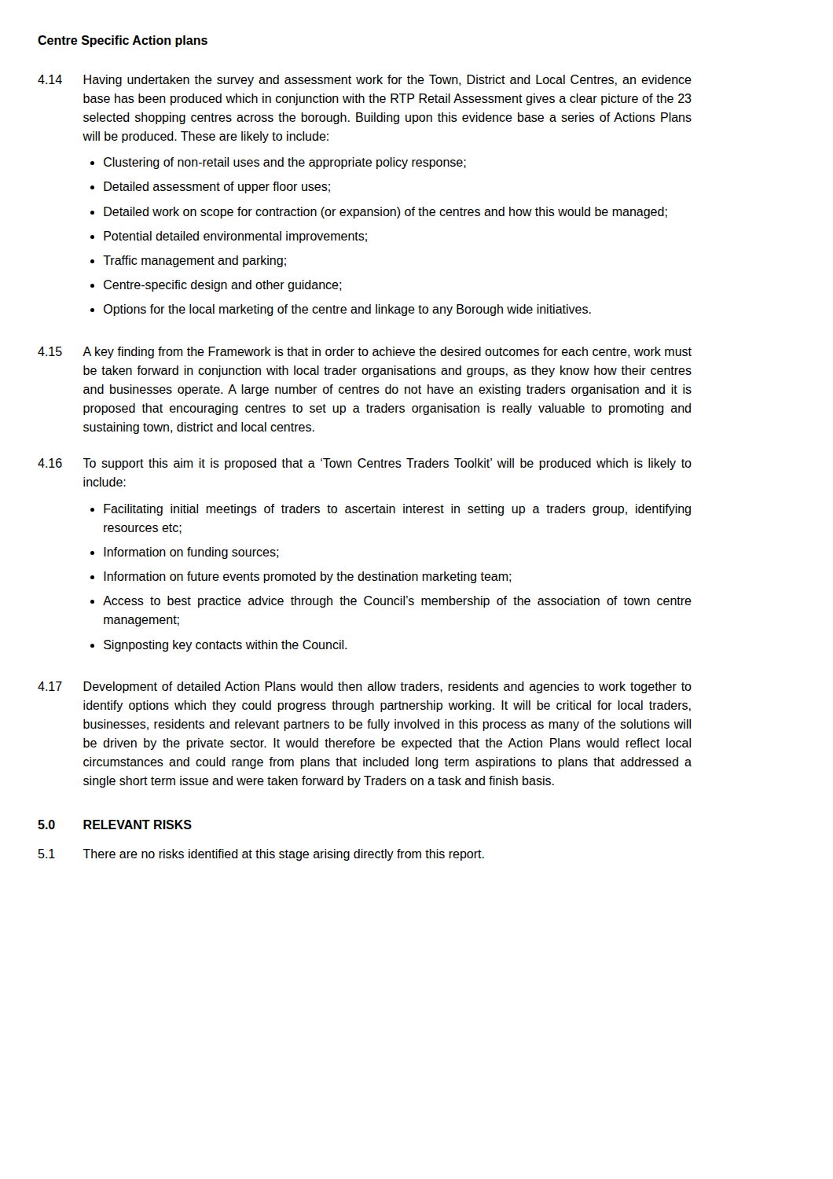Centre Specific Action plans
4.14
Having undertaken the survey and assessment work for the Town, District and Local Centres, an evidence base has been produced which in conjunction with the RTP Retail Assessment gives a clear picture of the 23 selected shopping centres across the borough. Building upon this evidence base a series of Actions Plans will be produced. These are likely to include:
Clustering of non-retail uses and the appropriate policy response;
Detailed assessment of upper floor uses;
Detailed work on scope for contraction (or expansion) of the centres and how this would be managed;
Potential detailed environmental improvements;
Traffic management and parking;
Centre-specific design and other guidance;
Options for the local marketing of the centre and linkage to any Borough wide initiatives.
4.15
A key finding from the Framework is that in order to achieve the desired outcomes for each centre, work must be taken forward in conjunction with local trader organisations and groups, as they know how their centres and businesses operate. A large number of centres do not have an existing traders organisation and it is proposed that encouraging centres to set up a traders organisation is really valuable to promoting and sustaining town, district and local centres.
4.16
To support this aim it is proposed that a ‘Town Centres Traders Toolkit’ will be produced which is likely to include:
Facilitating initial meetings of traders to ascertain interest in setting up a traders group, identifying resources etc;
Information on funding sources;
Information on future events promoted by the destination marketing team;
Access to best practice advice through the Council’s membership of the association of town centre management;
Signposting key contacts within the Council.
4.17
Development of detailed Action Plans would then allow traders, residents and agencies to work together to identify options which they could progress through partnership working. It will be critical for local traders, businesses, residents and relevant partners to be fully involved in this process as many of the solutions will be driven by the private sector. It would therefore be expected that the Action Plans would reflect local circumstances and could range from plans that included long term aspirations to plans that addressed a single short term issue and were taken forward by Traders on a task and finish basis.
5.0
RELEVANT RISKS
5.1
There are no risks identified at this stage arising directly from this report.